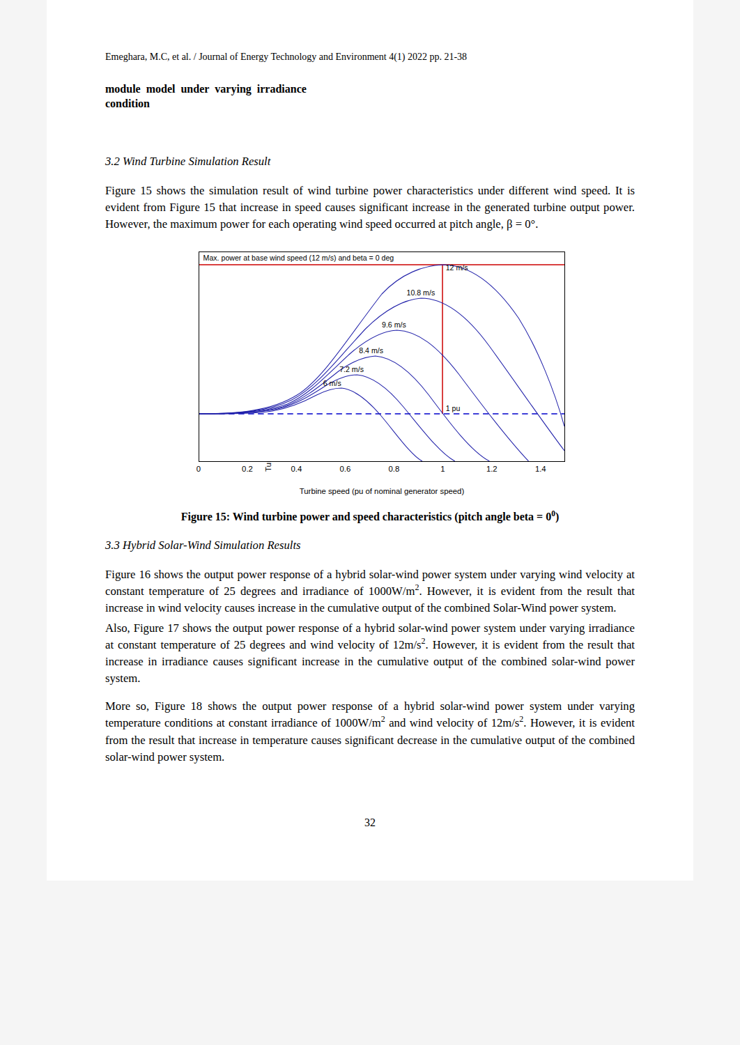Emeghara, M.C, et al. / Journal of Energy Technology and Environment 4(1) 2022 pp. 21-38
module model under varying irradiance condition
3.2 Wind Turbine Simulation Result
Figure 15 shows the simulation result of wind turbine power characteristics under different wind speed. It is evident from Figure 15 that increase in speed causes significant increase in the generated turbine output power. However, the maximum power for each operating wind speed occurred at pitch angle, β = 0°.
Turbine output power (pu of nominal mechanical power)
1
0.8
0.6
0.4
0.2
0
-0.2
-0.4
Max. power at base wind speed (12 m/s) and beta = 0 deg 12 m/s 10.8 m/s 9.6 m/s 8.4 m/s 7.2 m/s 6 m/s 1 pu
0 0.2 0.4 0.6 0.8 1 1.2 1.4
Turbine speed (pu of nominal generator speed)
Figure 15: Wind turbine power and speed characteristics (pitch angle beta = 00)
3.3 Hybrid Solar-Wind Simulation Results
Figure 16 shows the output power response of a hybrid solar-wind power system under varying wind velocity at constant temperature of 25 degrees and irradiance of 1000W/m2. However, it is evident from the result that increase in wind velocity causes increase in the cumulative output of the combined Solar-Wind power system.
Also, Figure 17 shows the output power response of a hybrid solar-wind power system under varying irradiance at constant temperature of 25 degrees and wind velocity of 12m/s2. However, it is evident from the result that increase in irradiance causes significant increase in the cumulative output of the combined solar-wind power system.
More so, Figure 18 shows the output power response of a hybrid solar-wind power system under varying temperature conditions at constant irradiance of 1000W/m2 and wind velocity of 12m/s2. However, it is evident from the result that increase in temperature causes significant decrease in the cumulative output of the combined solar-wind power system.
32